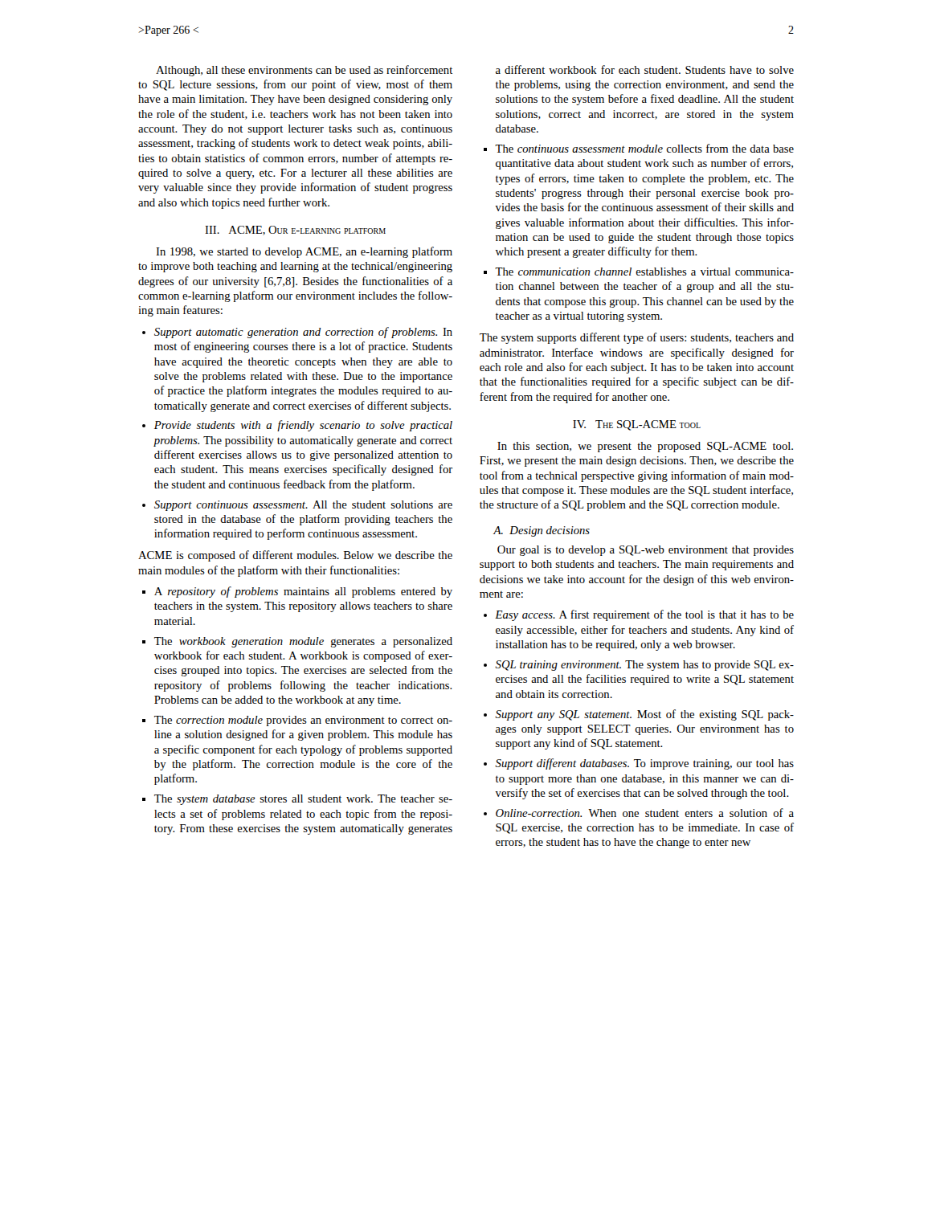>Paper 266 < 2
Although, all these environments can be used as reinforcement to SQL lecture sessions, from our point of view, most of them have a main limitation. They have been designed considering only the role of the student, i.e. teachers work has not been taken into account. They do not support lecturer tasks such as, continuous assessment, tracking of students work to detect weak points, abilities to obtain statistics of common errors, number of attempts required to solve a query, etc. For a lecturer all these abilities are very valuable since they provide information of student progress and also which topics need further work.
III. ACME, Our e-learning platform
In 1998, we started to develop ACME, an e-learning platform to improve both teaching and learning at the technical/engineering degrees of our university [6,7,8]. Besides the functionalities of a common e-learning platform our environment includes the following main features:
Support automatic generation and correction of problems. In most of engineering courses there is a lot of practice. Students have acquired the theoretic concepts when they are able to solve the problems related with these. Due to the importance of practice the platform integrates the modules required to automatically generate and correct exercises of different subjects.
Provide students with a friendly scenario to solve practical problems. The possibility to automatically generate and correct different exercises allows us to give personalized attention to each student. This means exercises specifically designed for the student and continuous feedback from the platform.
Support continuous assessment. All the student solutions are stored in the database of the platform providing teachers the information required to perform continuous assessment.
ACME is composed of different modules. Below we describe the main modules of the platform with their functionalities:
A repository of problems maintains all problems entered by teachers in the system. This repository allows teachers to share material.
The workbook generation module generates a personalized workbook for each student. A workbook is composed of exercises grouped into topics. The exercises are selected from the repository of problems following the teacher indications. Problems can be added to the workbook at any time.
The correction module provides an environment to correct on-line a solution designed for a given problem. This module has a specific component for each typology of problems supported by the platform. The correction module is the core of the platform.
The system database stores all student work. The teacher selects a set of problems related to each topic from the repository. From these exercises the system automatically generates a different workbook for each student. Students have to solve the problems, using the correction environment, and send the solutions to the system before a fixed deadline. All the student solutions, correct and incorrect, are stored in the system database.
The continuous assessment module collects from the data base quantitative data about student work such as number of errors, types of errors, time taken to complete the problem, etc. The students' progress through their personal exercise book provides the basis for the continuous assessment of their skills and gives valuable information about their difficulties. This information can be used to guide the student through those topics which present a greater difficulty for them.
The communication channel establishes a virtual communication channel between the teacher of a group and all the students that compose this group. This channel can be used by the teacher as a virtual tutoring system.
The system supports different type of users: students, teachers and administrator. Interface windows are specifically designed for each role and also for each subject. It has to be taken into account that the functionalities required for a specific subject can be different from the required for another one.
IV. The SQL-ACME tool
In this section, we present the proposed SQL-ACME tool. First, we present the main design decisions. Then, we describe the tool from a technical perspective giving information of main modules that compose it. These modules are the SQL student interface, the structure of a SQL problem and the SQL correction module.
A. Design decisions
Our goal is to develop a SQL-web environment that provides support to both students and teachers. The main requirements and decisions we take into account for the design of this web environment are:
Easy access. A first requirement of the tool is that it has to be easily accessible, either for teachers and students. Any kind of installation has to be required, only a web browser.
SQL training environment. The system has to provide SQL exercises and all the facilities required to write a SQL statement and obtain its correction.
Support any SQL statement. Most of the existing SQL packages only support SELECT queries. Our environment has to support any kind of SQL statement.
Support different databases. To improve training, our tool has to support more than one database, in this manner we can diversify the set of exercises that can be solved through the tool.
Online-correction. When one student enters a solution of a SQL exercise, the correction has to be immediate. In case of errors, the student has to have the change to enter new